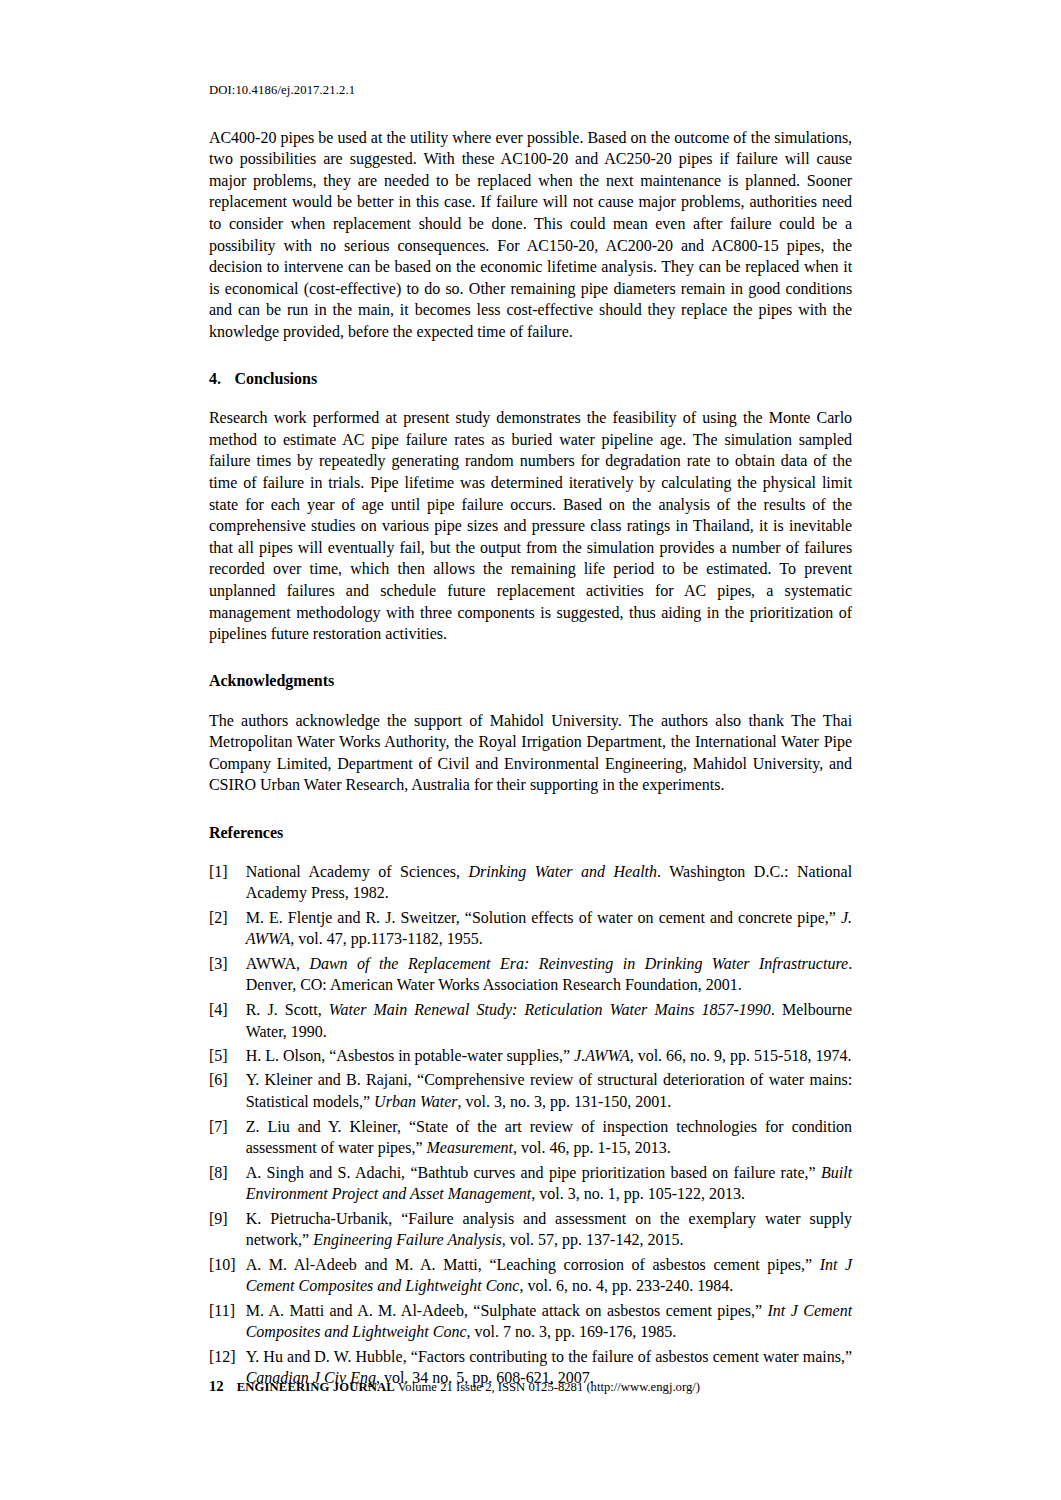DOI:10.4186/ej.2017.21.2.1
AC400-20 pipes be used at the utility where ever possible. Based on the outcome of the simulations, two possibilities are suggested. With these AC100-20 and AC250-20 pipes if failure will cause major problems, they are needed to be replaced when the next maintenance is planned. Sooner replacement would be better in this case. If failure will not cause major problems, authorities need to consider when replacement should be done. This could mean even after failure could be a possibility with no serious consequences. For AC150-20, AC200-20 and AC800-15 pipes, the decision to intervene can be based on the economic lifetime analysis. They can be replaced when it is economical (cost-effective) to do so. Other remaining pipe diameters remain in good conditions and can be run in the main, it becomes less cost-effective should they replace the pipes with the knowledge provided, before the expected time of failure.
4. Conclusions
Research work performed at present study demonstrates the feasibility of using the Monte Carlo method to estimate AC pipe failure rates as buried water pipeline age. The simulation sampled failure times by repeatedly generating random numbers for degradation rate to obtain data of the time of failure in trials. Pipe lifetime was determined iteratively by calculating the physical limit state for each year of age until pipe failure occurs. Based on the analysis of the results of the comprehensive studies on various pipe sizes and pressure class ratings in Thailand, it is inevitable that all pipes will eventually fail, but the output from the simulation provides a number of failures recorded over time, which then allows the remaining life period to be estimated. To prevent unplanned failures and schedule future replacement activities for AC pipes, a systematic management methodology with three components is suggested, thus aiding in the prioritization of pipelines future restoration activities.
Acknowledgments
The authors acknowledge the support of Mahidol University. The authors also thank The Thai Metropolitan Water Works Authority, the Royal Irrigation Department, the International Water Pipe Company Limited, Department of Civil and Environmental Engineering, Mahidol University, and CSIRO Urban Water Research, Australia for their supporting in the experiments.
References
[1] National Academy of Sciences, Drinking Water and Health. Washington D.C.: National Academy Press, 1982.
[2] M. E. Flentje and R. J. Sweitzer, “Solution effects of water on cement and concrete pipe,” J. AWWA, vol. 47, pp.1173-1182, 1955.
[3] AWWA, Dawn of the Replacement Era: Reinvesting in Drinking Water Infrastructure. Denver, CO: American Water Works Association Research Foundation, 2001.
[4] R. J. Scott, Water Main Renewal Study: Reticulation Water Mains 1857-1990. Melbourne Water, 1990.
[5] H. L. Olson, “Asbestos in potable-water supplies,” J.AWWA, vol. 66, no. 9, pp. 515-518, 1974.
[6] Y. Kleiner and B. Rajani, “Comprehensive review of structural deterioration of water mains: Statistical models,” Urban Water, vol. 3, no. 3, pp. 131-150, 2001.
[7] Z. Liu and Y. Kleiner, “State of the art review of inspection technologies for condition assessment of water pipes,” Measurement, vol. 46, pp. 1-15, 2013.
[8] A. Singh and S. Adachi, “Bathtub curves and pipe prioritization based on failure rate,” Built Environment Project and Asset Management, vol. 3, no. 1, pp. 105-122, 2013.
[9] K. Pietrucha-Urbanik, “Failure analysis and assessment on the exemplary water supply network,” Engineering Failure Analysis, vol. 57, pp. 137-142, 2015.
[10] A. M. Al-Adeeb and M. A. Matti, “Leaching corrosion of asbestos cement pipes,” Int J Cement Composites and Lightweight Conc, vol. 6, no. 4, pp. 233-240. 1984.
[11] M. A. Matti and A. M. Al-Adeeb, “Sulphate attack on asbestos cement pipes,” Int J Cement Composites and Lightweight Conc, vol. 7 no. 3, pp. 169-176, 1985.
[12] Y. Hu and D. W. Hubble, “Factors contributing to the failure of asbestos cement water mains,” Canadian J Civ Eng, vol. 34 no. 5, pp. 608-621, 2007.
12 ENGINEERING JOURNAL Volume 21 Issue 2, ISSN 0125-8281 (http://www.engj.org/)